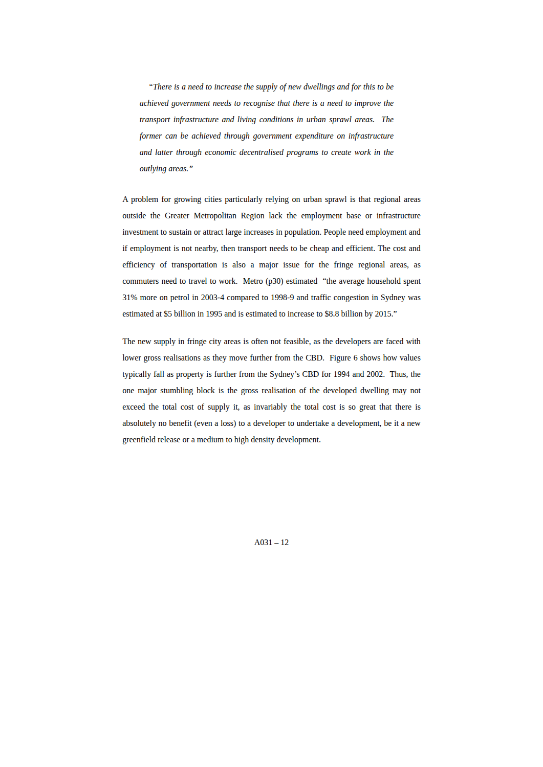“There is a need to increase the supply of new dwellings and for this to be achieved government needs to recognise that there is a need to improve the transport infrastructure and living conditions in urban sprawl areas. The former can be achieved through government expenditure on infrastructure and latter through economic decentralised programs to create work in the outlying areas.”
A problem for growing cities particularly relying on urban sprawl is that regional areas outside the Greater Metropolitan Region lack the employment base or infrastructure investment to sustain or attract large increases in population. People need employment and if employment is not nearby, then transport needs to be cheap and efficient. The cost and efficiency of transportation is also a major issue for the fringe regional areas, as commuters need to travel to work. Metro (p30) estimated “the average household spent 31% more on petrol in 2003-4 compared to 1998-9 and traffic congestion in Sydney was estimated at $5 billion in 1995 and is estimated to increase to $8.8 billion by 2015.”
The new supply in fringe city areas is often not feasible, as the developers are faced with lower gross realisations as they move further from the CBD. Figure 6 shows how values typically fall as property is further from the Sydney’s CBD for 1994 and 2002. Thus, the one major stumbling block is the gross realisation of the developed dwelling may not exceed the total cost of supply it, as invariably the total cost is so great that there is absolutely no benefit (even a loss) to a developer to undertake a development, be it a new greenfield release or a medium to high density development.
A031 – 12